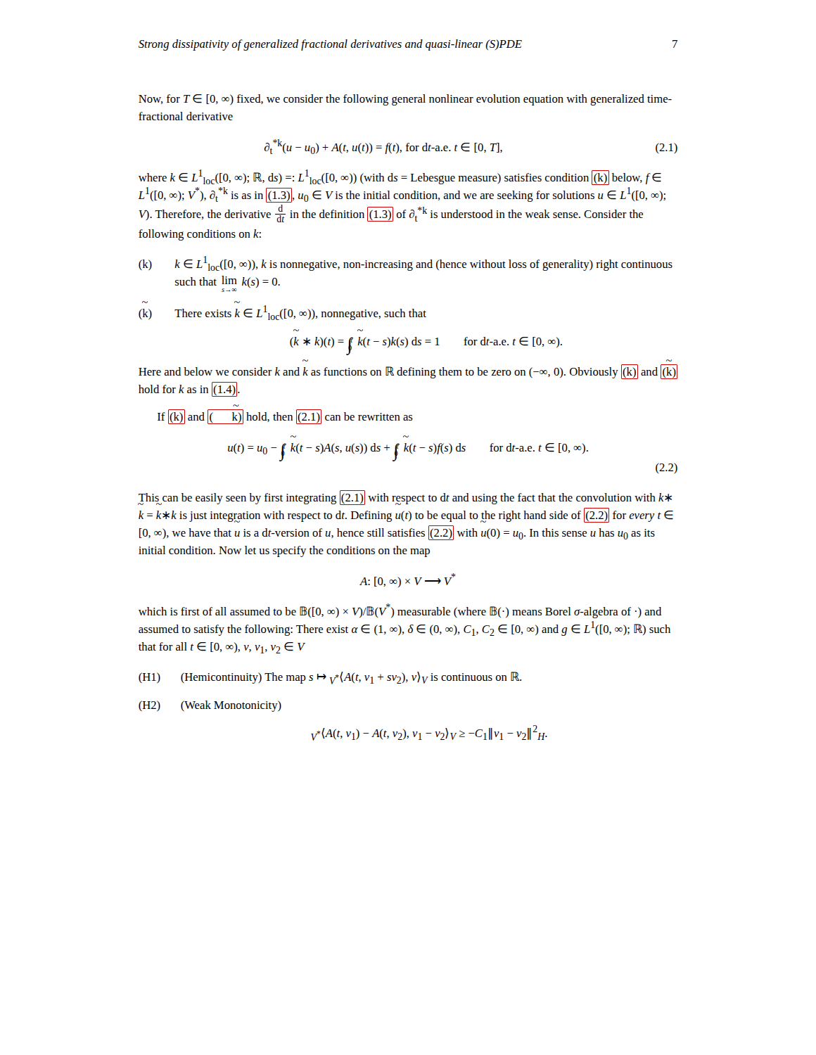Strong dissipativity of generalized fractional derivatives and quasi-linear (S)PDE 7
Now, for T ∈ [0, ∞) fixed, we consider the following general nonlinear evolution equation with generalized time-fractional derivative
∂t*k(u − u0) + A(t, u(t)) = f(t), for dt-a.e. t ∈ [0, T],
(2.1)
where k ∈ L1loc([0, ∞); ℝ, ds) =: L1loc([0, ∞)) (with ds = Lebesgue measure) satisfies condition (k) below, f ∈ L1([0, ∞); V*), ∂t*k is as in (1.3), u0 ∈ V is the initial condition, and we are seeking for solutions u ∈ L1([0, ∞); V). Therefore, the derivative ddt in the definition (1.3) of ∂t*k is understood in the weak sense. Consider the following conditions on k:
(k)
k ∈ L1loc([0, ∞)), k is nonnegative, non-increasing and (hence without loss of generality) right continuous such that lim s→∞ k(s) = 0.
(k)
There exists k ∈ L1loc([0, ∞)), nonnegative, such that
(k ∗ k)(t) = ∫t 0 k(t − s)k(s) ds = 1 for dt-a.e. t ∈ [0, ∞).
Here and below we consider k and k as functions on ℝ defining them to be zero on (−∞, 0). Obviously (k) and (k) hold for k as in (1.4).
If (k) and (k) hold, then (2.1) can be rewritten as
u(t) = u0 − ∫t 0 k(t − s)A(s, u(s)) ds + ∫t 0 k(t − s)f(s) ds for dt-a.e. t ∈ [0, ∞).
(2.2)
This can be easily seen by first integrating (2.1) with respect to dt and using the fact that the convolution with k∗k = k∗k is just integration with respect to dt. Defining u(t) to be equal to the right hand side of (2.2) for every t ∈ [0, ∞), we have that u is a dt-version of u, hence still satisfies (2.2) with u(0) = u0. In this sense u has u0 as its initial condition. Now let us specify the conditions on the map
A: [0, ∞) × V ⟶ V*
which is first of all assumed to be 𝔹([0, ∞) × V)/𝔹(V*) measurable (where 𝔹(·) means Borel σ-algebra of ·) and assumed to satisfy the following: There exist α ∈ (1, ∞), δ ∈ (0, ∞), C1, C2 ∈ [0, ∞) and g ∈ L1([0, ∞); ℝ) such that for all t ∈ [0, ∞), v, v1, v2 ∈ V
(H1)
(Hemicontinuity) The map s ↦ V*⟨A(t, v1 + sv2), v⟩V is continuous on ℝ.
(H2)
(Weak Monotonicity)
V*⟨A(t, v1) − A(t, v2), v1 − v2⟩V ≥ −C1∥v1 − v2∥2H.